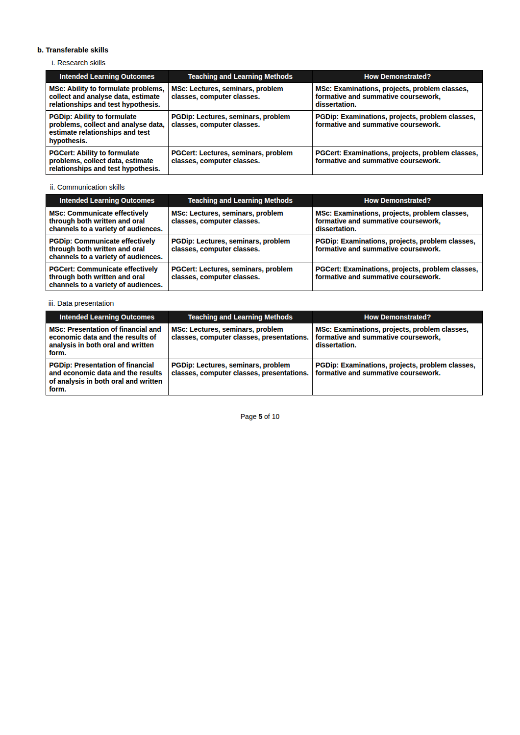Transferable skills
Research skills
| Intended Learning Outcomes | Teaching and Learning Methods | How Demonstrated? |
| --- | --- | --- |
| MSc: Ability to formulate problems, collect and analyse data, estimate relationships and test hypothesis. | MSc: Lectures, seminars, problem classes, computer classes. | MSc: Examinations, projects, problem classes, formative and summative coursework, dissertation. |
| PGDip: Ability to formulate problems, collect and analyse data, estimate relationships and test hypothesis. | PGDip: Lectures, seminars, problem classes, computer classes. | PGDip: Examinations, projects, problem classes, formative and summative coursework. |
| PGCert: Ability to formulate problems, collect data, estimate relationships and test hypothesis. | PGCert: Lectures, seminars, problem classes, computer classes. | PGCert: Examinations, projects, problem classes, formative and summative coursework. |
Communication skills
| Intended Learning Outcomes | Teaching and Learning Methods | How Demonstrated? |
| --- | --- | --- |
| MSc: Communicate effectively through both written and oral channels to a variety of audiences. | MSc: Lectures, seminars, problem classes, computer classes. | MSc: Examinations, projects, problem classes, formative and summative coursework, dissertation. |
| PGDip: Communicate effectively through both written and oral channels to a variety of audiences. | PGDip: Lectures, seminars, problem classes, computer classes. | PGDip: Examinations, projects, problem classes, formative and summative coursework. |
| PGCert: Communicate effectively through both written and oral channels to a variety of audiences. | PGCert: Lectures, seminars, problem classes, computer classes. | PGCert: Examinations, projects, problem classes, formative and summative coursework. |
Data presentation
| Intended Learning Outcomes | Teaching and Learning Methods | How Demonstrated? |
| --- | --- | --- |
| MSc: Presentation of financial and economic data and the results of analysis in both oral and written form. | MSc: Lectures, seminars, problem classes, computer classes, presentations. | MSc: Examinations, projects, problem classes, formative and summative coursework, dissertation. |
| PGDip: Presentation of financial and economic data and the results of analysis in both oral and written form. | PGDip: Lectures, seminars, problem classes, computer classes, presentations. | PGDip: Examinations, projects, problem classes, formative and summative coursework. |
Page 5 of 10